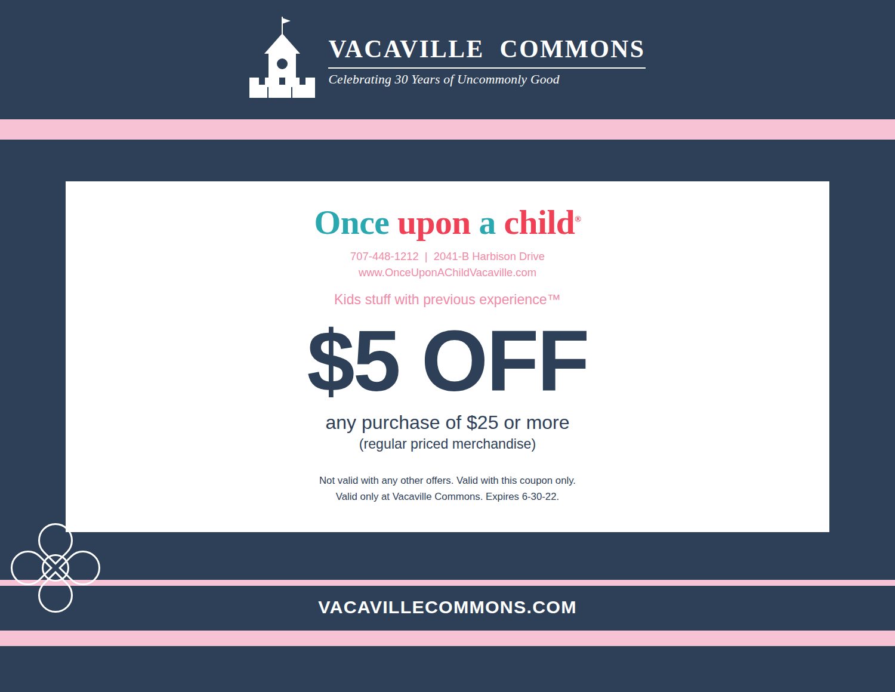VACAVILLE COMMONS
Celebrating 30 Years of Uncommonly Good
Once upon a child®
707-448-1212 | 2041-B Harbison Drive
www.OnceUponAChildVacaville.com
Kids stuff with previous experience™
$5 OFF
any purchase of $25 or more (regular priced merchandise)
Not valid with any other offers. Valid with this coupon only.
Valid only at Vacaville Commons. Expires 6-30-22.
VACAVILLECOMMONS.COM